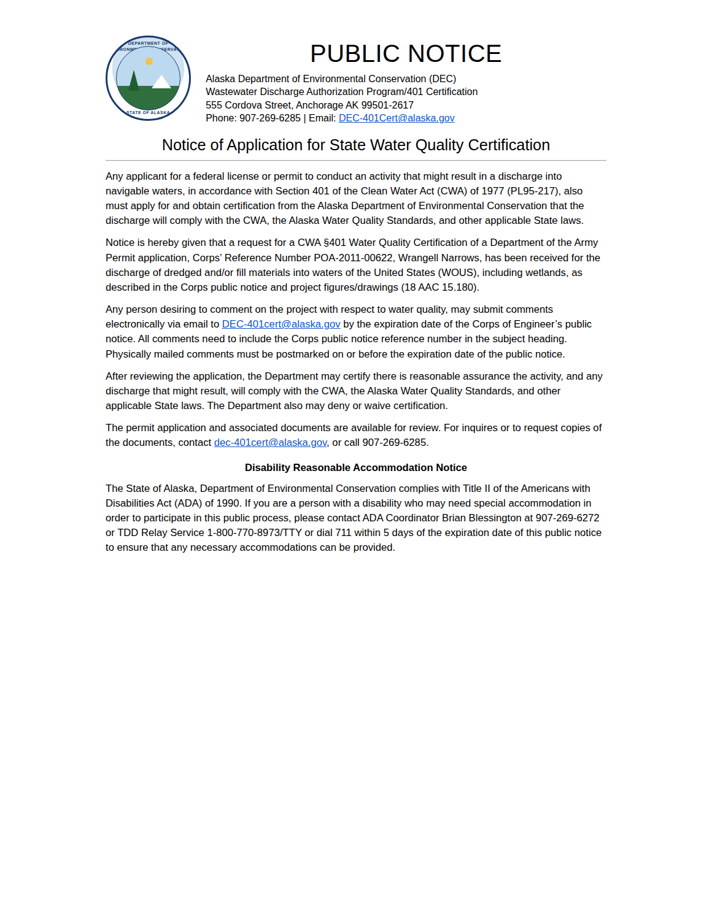DEPARTMENT OF ENVIRONMENTAL CONSERVATION
STATE OF ALASKA
PUBLIC NOTICE
Alaska Department of Environmental Conservation (DEC)
Wastewater Discharge Authorization Program/401 Certification
555 Cordova Street, Anchorage AK 99501-2617
Phone: 907-269-6285 | Email: DEC-401Cert@alaska.gov
Notice of Application for State Water Quality Certification
Any applicant for a federal license or permit to conduct an activity that might result in a discharge into navigable waters, in accordance with Section 401 of the Clean Water Act (CWA) of 1977 (PL95-217), also must apply for and obtain certification from the Alaska Department of Environmental Conservation that the discharge will comply with the CWA, the Alaska Water Quality Standards, and other applicable State laws.
Notice is hereby given that a request for a CWA §401 Water Quality Certification of a Department of the Army Permit application, Corps’ Reference Number POA-2011-00622, Wrangell Narrows, has been received for the discharge of dredged and/or fill materials into waters of the United States (WOUS), including wetlands, as described in the Corps public notice and project figures/drawings (18 AAC 15.180).
Any person desiring to comment on the project with respect to water quality, may submit comments electronically via email to DEC-401cert@alaska.gov by the expiration date of the Corps of Engineer’s public notice. All comments need to include the Corps public notice reference number in the subject heading. Physically mailed comments must be postmarked on or before the expiration date of the public notice.
After reviewing the application, the Department may certify there is reasonable assurance the activity, and any discharge that might result, will comply with the CWA, the Alaska Water Quality Standards, and other applicable State laws. The Department also may deny or waive certification.
The permit application and associated documents are available for review. For inquires or to request copies of the documents, contact dec-401cert@alaska.gov, or call 907-269-6285.
Disability Reasonable Accommodation Notice
The State of Alaska, Department of Environmental Conservation complies with Title II of the Americans with Disabilities Act (ADA) of 1990. If you are a person with a disability who may need special accommodation in order to participate in this public process, please contact ADA Coordinator Brian Blessington at 907-269-6272 or TDD Relay Service 1-800-770-8973/TTY or dial 711 within 5 days of the expiration date of this public notice to ensure that any necessary accommodations can be provided.